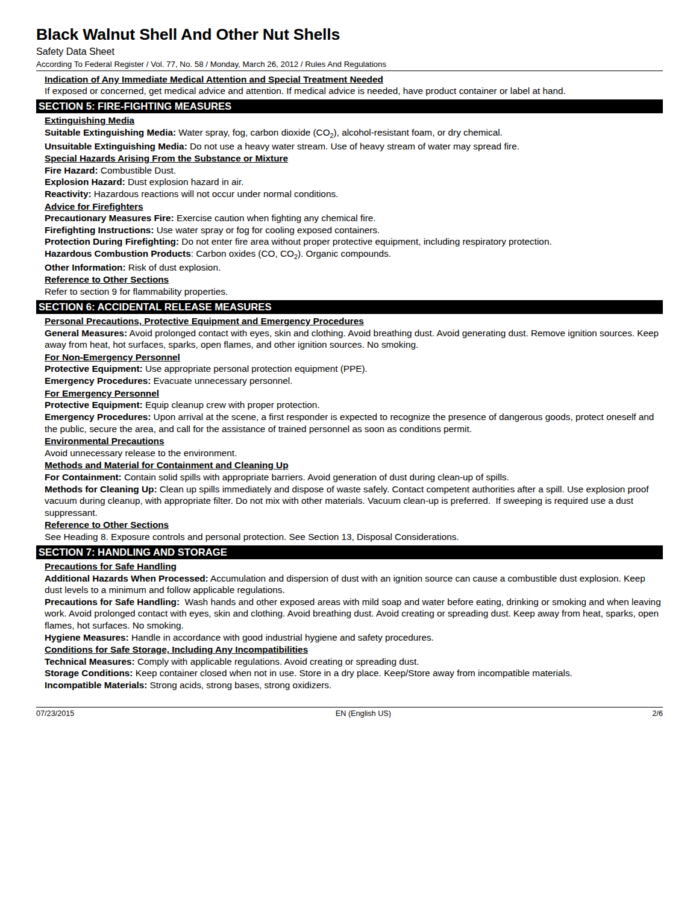Black Walnut Shell And Other Nut Shells
Safety Data Sheet
According To Federal Register / Vol. 77, No. 58 / Monday, March 26, 2012 / Rules And Regulations
Indication of Any Immediate Medical Attention and Special Treatment Needed
If exposed or concerned, get medical advice and attention. If medical advice is needed, have product container or label at hand.
SECTION 5: FIRE-FIGHTING MEASURES
Extinguishing Media
Suitable Extinguishing Media: Water spray, fog, carbon dioxide (CO2), alcohol-resistant foam, or dry chemical.
Unsuitable Extinguishing Media: Do not use a heavy water stream. Use of heavy stream of water may spread fire.
Special Hazards Arising From the Substance or Mixture
Fire Hazard: Combustible Dust.
Explosion Hazard: Dust explosion hazard in air.
Reactivity: Hazardous reactions will not occur under normal conditions.
Advice for Firefighters
Precautionary Measures Fire: Exercise caution when fighting any chemical fire.
Firefighting Instructions: Use water spray or fog for cooling exposed containers.
Protection During Firefighting: Do not enter fire area without proper protective equipment, including respiratory protection.
Hazardous Combustion Products: Carbon oxides (CO, CO2). Organic compounds.
Other Information: Risk of dust explosion.
Reference to Other Sections
Refer to section 9 for flammability properties.
SECTION 6: ACCIDENTAL RELEASE MEASURES
Personal Precautions, Protective Equipment and Emergency Procedures
General Measures: Avoid prolonged contact with eyes, skin and clothing. Avoid breathing dust. Avoid generating dust. Remove ignition sources. Keep away from heat, hot surfaces, sparks, open flames, and other ignition sources. No smoking.
For Non-Emergency Personnel
Protective Equipment: Use appropriate personal protection equipment (PPE).
Emergency Procedures: Evacuate unnecessary personnel.
For Emergency Personnel
Protective Equipment: Equip cleanup crew with proper protection.
Emergency Procedures: Upon arrival at the scene, a first responder is expected to recognize the presence of dangerous goods, protect oneself and the public, secure the area, and call for the assistance of trained personnel as soon as conditions permit.
Environmental Precautions
Avoid unnecessary release to the environment.
Methods and Material for Containment and Cleaning Up
For Containment: Contain solid spills with appropriate barriers. Avoid generation of dust during clean-up of spills.
Methods for Cleaning Up: Clean up spills immediately and dispose of waste safely. Contact competent authorities after a spill. Use explosion proof vacuum during cleanup, with appropriate filter. Do not mix with other materials. Vacuum clean-up is preferred. If sweeping is required use a dust suppressant.
Reference to Other Sections
See Heading 8. Exposure controls and personal protection. See Section 13, Disposal Considerations.
SECTION 7: HANDLING AND STORAGE
Precautions for Safe Handling
Additional Hazards When Processed: Accumulation and dispersion of dust with an ignition source can cause a combustible dust explosion. Keep dust levels to a minimum and follow applicable regulations.
Precautions for Safe Handling: Wash hands and other exposed areas with mild soap and water before eating, drinking or smoking and when leaving work. Avoid prolonged contact with eyes, skin and clothing. Avoid breathing dust. Avoid creating or spreading dust. Keep away from heat, sparks, open flames, hot surfaces. No smoking.
Hygiene Measures: Handle in accordance with good industrial hygiene and safety procedures.
Conditions for Safe Storage, Including Any Incompatibilities
Technical Measures: Comply with applicable regulations. Avoid creating or spreading dust.
Storage Conditions: Keep container closed when not in use. Store in a dry place. Keep/Store away from incompatible materials.
Incompatible Materials: Strong acids, strong bases, strong oxidizers.
07/23/2015 EN (English US) 2/6